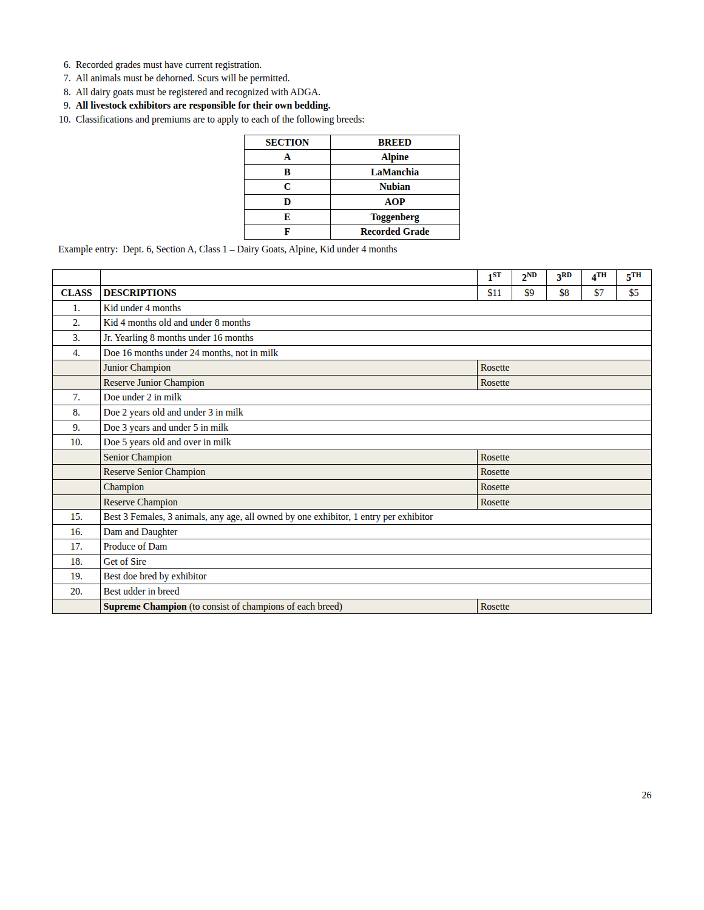6. Recorded grades must have current registration.
7. All animals must be dehorned. Scurs will be permitted.
8. All dairy goats must be registered and recognized with ADGA.
9. All livestock exhibitors are responsible for their own bedding.
10. Classifications and premiums are to apply to each of the following breeds:
| SECTION | BREED |
| --- | --- |
| A | Alpine |
| B | LaManchia |
| C | Nubian |
| D | AOP |
| E | Toggenberg |
| F | Recorded Grade |
Example entry: Dept. 6, Section A, Class 1 – Dairy Goats, Alpine, Kid under 4 months
| | | 1 ST | 2 ND | 3 RD | 4 TH | 5 TH |
| CLASS | DESCRIPTIONS | $11 | $9 | $8 | $7 | $5 |
| 1. | Kid under 4 months |
| 2. | Kid 4 months old and under 8 months |
| 3. | Jr. Yearling 8 months under 16 months |
| 4. | Doe 16 months under 24 months, not in milk |
| | Junior Champion | Rosette |
| | Reserve Junior Champion | Rosette |
| 7. | Doe under 2 in milk |
| 8. | Doe 2 years old and under 3 in milk |
| 9. | Doe 3 years and under 5 in milk |
| 10. | Doe 5 years old and over in milk |
| | Senior Champion | Rosette |
| | Reserve Senior Champion | Rosette |
| | Champion | Rosette |
| | Reserve Champion | Rosette |
| 15. | Best 3 Females, 3 animals, any age, all owned by one exhibitor, 1 entry per exhibitor |
| 16. | Dam and Daughter |
| 17. | Produce of Dam |
| 18. | Get of Sire |
| 19. | Best doe bred by exhibitor |
| 20. | Best udder in breed |
| | Supreme Champion (to consist of champions of each breed) | Rosette |
26